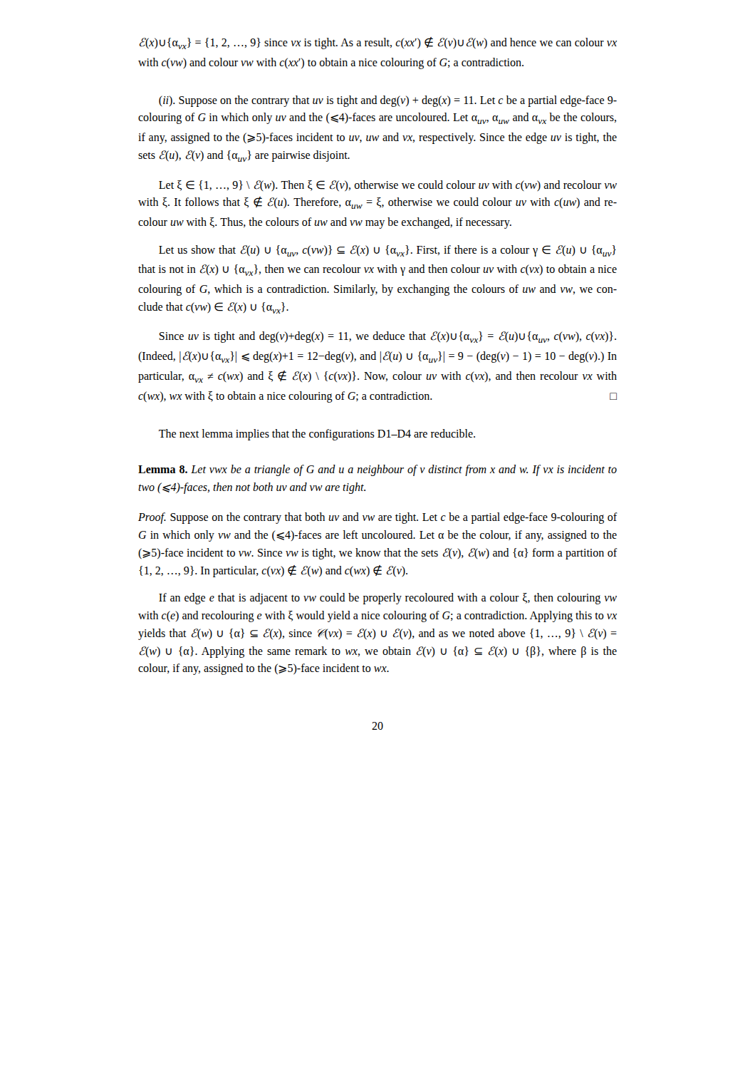ℰ(x)∪{αvx} = {1, 2, …, 9} since vx is tight. As a result, c(xx′) ∉ ℰ(v)∪ℰ(w) and hence we can colour vx with c(vw) and colour vw with c(xx′) to obtain a nice colouring of G; a contradiction.
(ii). Suppose on the contrary that uv is tight and deg(v) + deg(x) = 11. Let c be a partial edge-face 9-colouring of G in which only uv and the (⩽4)-faces are uncoloured. Let αuv, αuw and αvx be the colours, if any, assigned to the (⩾5)-faces incident to uv, uw and vx, respectively. Since the edge uv is tight, the sets ℰ(u), ℰ(v) and {αuv} are pairwise disjoint.
Let ξ ∈ {1, …, 9} \ ℰ(w). Then ξ ∈ ℰ(v), otherwise we could colour uv with c(vw) and recolour vw with ξ. It follows that ξ ∉ ℰ(u). Therefore, αuw = ξ, otherwise we could colour uv with c(uw) and recolour uw with ξ. Thus, the colours of uw and vw may be exchanged, if necessary.
Let us show that ℰ(u) ∪ {αuv, c(vw)} ⊆ ℰ(x) ∪ {αvx}. First, if there is a colour γ ∈ ℰ(u) ∪ {αuv} that is not in ℰ(x) ∪ {αvx}, then we can recolour vx with γ and then colour uv with c(vx) to obtain a nice colouring of G, which is a contradiction. Similarly, by exchanging the colours of uw and vw, we conclude that c(vw) ∈ ℰ(x) ∪ {αvx}.
Since uv is tight and deg(v)+deg(x) = 11, we deduce that ℰ(x)∪{αvx} = ℰ(u)∪{αuv, c(vw), c(vx)}. (Indeed, |ℰ(x)∪{αvx}| ⩽ deg(x)+1 = 12−deg(v), and |ℰ(u) ∪ {αuv}| = 9 − (deg(v) − 1) = 10 − deg(v).) In particular, αvx ≠ c(wx) and ξ ∉ ℰ(x) \ {c(vx)}. Now, colour uv with c(vx), and then recolour vx with c(wx), wx with ξ to obtain a nice colouring of G; a contradiction. □
The next lemma implies that the configurations D1–D4 are reducible.
Lemma 8. Let vwx be a triangle of G and u a neighbour of v distinct from x and w. If vx is incident to two (⩽4)-faces, then not both uv and vw are tight.
Proof. Suppose on the contrary that both uv and vw are tight. Let c be a partial edge-face 9-colouring of G in which only vw and the (⩽4)-faces are left uncoloured. Let α be the colour, if any, assigned to the (⩾5)-face incident to vw. Since vw is tight, we know that the sets ℰ(v), ℰ(w) and {α} form a partition of {1, 2, …, 9}. In particular, c(vx) ∉ ℰ(w) and c(wx) ∉ ℰ(v).
If an edge e that is adjacent to vw could be properly recoloured with a colour ξ, then colouring vw with c(e) and recolouring e with ξ would yield a nice colouring of G; a contradiction. Applying this to vx yields that ℰ(w) ∪ {α} ⊆ ℰ(x), since 𝒞(vx) = ℰ(x) ∪ ℰ(v), and as we noted above {1, …, 9} \ ℰ(v) = ℰ(w) ∪ {α}. Applying the same remark to wx, we obtain ℰ(v) ∪ {α} ⊆ ℰ(x) ∪ {β}, where β is the colour, if any, assigned to the (⩾5)-face incident to wx.
20